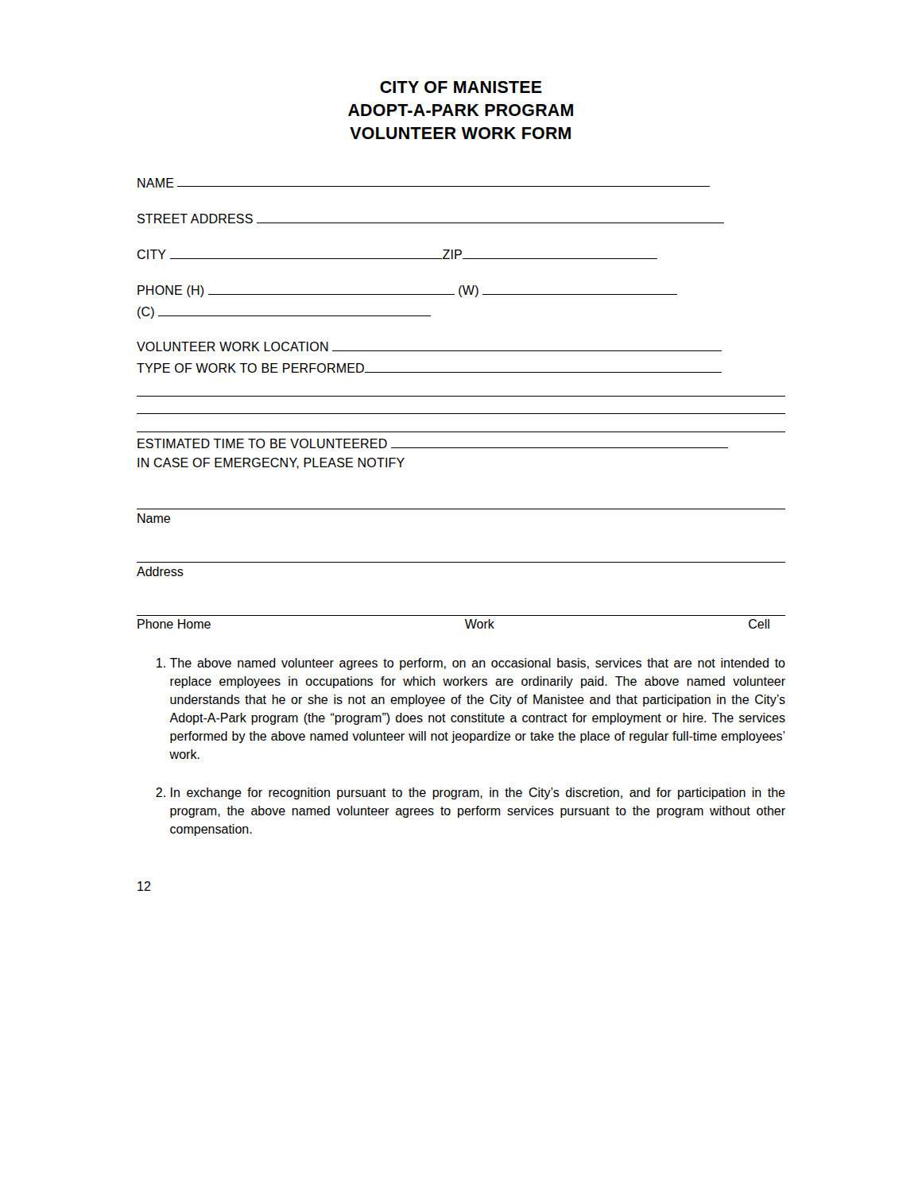CITY OF MANISTEE
ADOPT-A-PARK PROGRAM
VOLUNTEER WORK FORM
NAME
STREET ADDRESS
CITY ZIP
PHONE (H) (W)
(C)
VOLUNTEER WORK LOCATION
TYPE OF WORK TO BE PERFORMED
ESTIMATED TIME TO BE VOLUNTEERED
IN CASE OF EMERGECNY, PLEASE NOTIFY
Name
Address
Phone Home Work Cell
The above named volunteer agrees to perform, on an occasional basis, services that are not intended to replace employees in occupations for which workers are ordinarily paid. The above named volunteer understands that he or she is not an employee of the City of Manistee and that participation in the City’s Adopt-A-Park program (the “program”) does not constitute a contract for employment or hire. The services performed by the above named volunteer will not jeopardize or take the place of regular full-time employees’ work.
In exchange for recognition pursuant to the program, in the City’s discretion, and for participation in the program, the above named volunteer agrees to perform services pursuant to the program without other compensation.
12